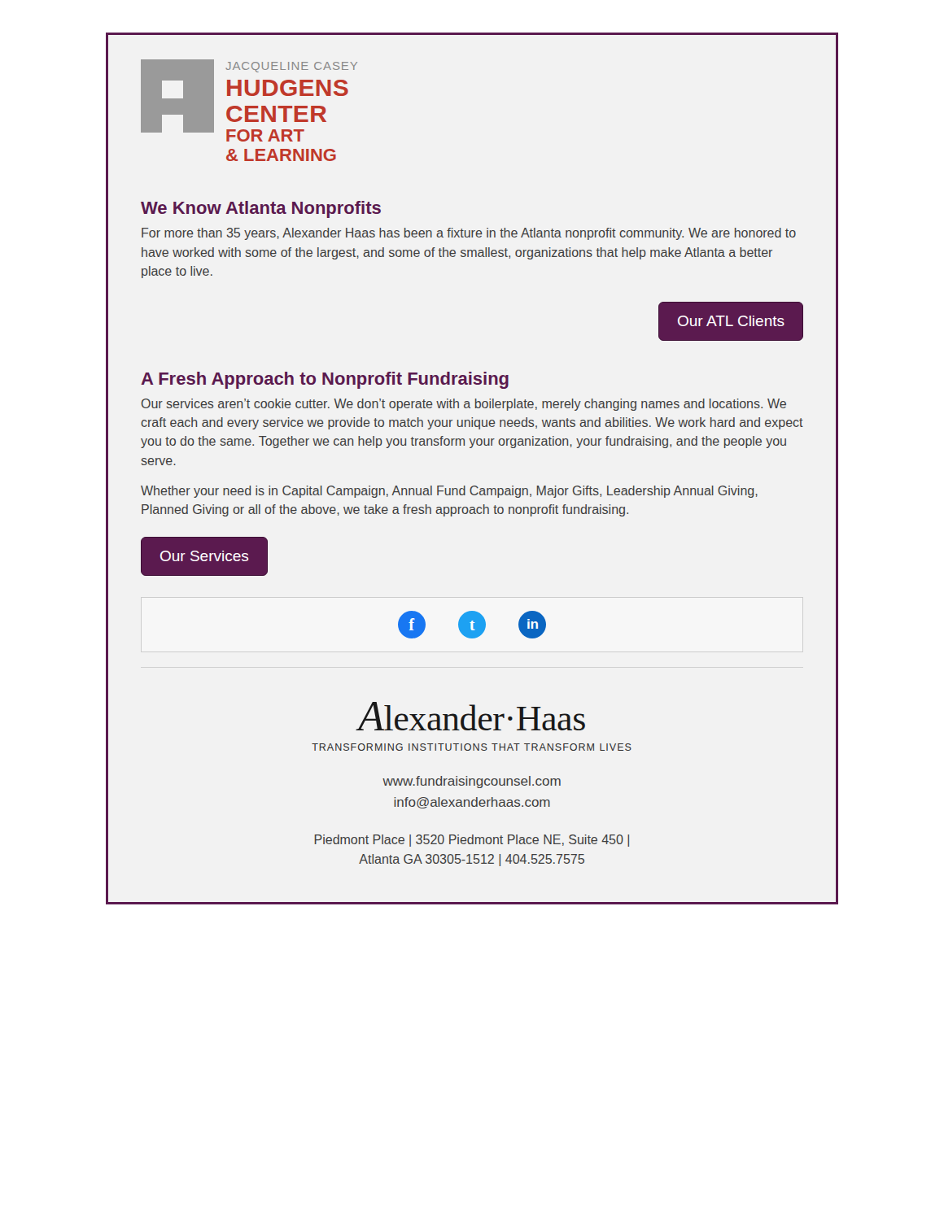JACQUELINE CASEY
HUDGENS
CENTER
FOR ART
& LEARNING
We Know Atlanta Nonprofits
For more than 35 years, Alexander Haas has been a fixture in the Atlanta nonprofit community. We are honored to have worked with some of the largest, and some of the smallest, organizations that help make Atlanta a better place to live.
Our ATL Clients
A Fresh Approach to Nonprofit Fundraising
Our services aren’t cookie cutter. We don’t operate with a boilerplate, merely changing names and locations. We craft each and every service we provide to match your unique needs, wants and abilities. We work hard and expect you to do the same. Together we can help you transform your organization, your fundraising, and the people you serve.
Whether your need is in Capital Campaign, Annual Fund Campaign, Major Gifts, Leadership Annual Giving, Planned Giving or all of the above, we take a fresh approach to nonprofit fundraising.
Our Services
f t in
Alexander·Haas
TRANSFORMING INSTITUTIONS THAT TRANSFORM LIVES
www.fundraisingcounsel.com
info@alexanderhaas.com
Piedmont Place | 3520 Piedmont Place NE, Suite 450 |
Atlanta GA 30305-1512 | 404.525.7575